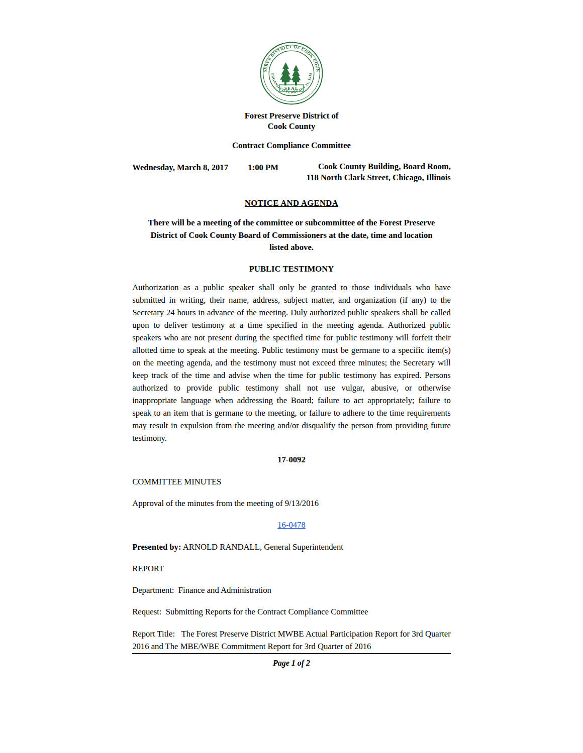FOREST PRESERVE DISTRICT OF COOK COUNTY ILLINOIS ORGANIZED FEBRUARY 11, 1915 SEAL
Forest Preserve District of Cook County
Contract Compliance Committee
| Wednesday, March 8, 2017 | 1:00 PM | Cook County Building, Board Room, 118 North Clark Street, Chicago, Illinois |
NOTICE AND AGENDA
There will be a meeting of the committee or subcommittee of the Forest Preserve District of Cook County Board of Commissioners at the date, time and location listed above.
PUBLIC TESTIMONY
Authorization as a public speaker shall only be granted to those individuals who have submitted in writing, their name, address, subject matter, and organization (if any) to the Secretary 24 hours in advance of the meeting. Duly authorized public speakers shall be called upon to deliver testimony at a time specified in the meeting agenda. Authorized public speakers who are not present during the specified time for public testimony will forfeit their allotted time to speak at the meeting. Public testimony must be germane to a specific item(s) on the meeting agenda, and the testimony must not exceed three minutes; the Secretary will keep track of the time and advise when the time for public testimony has expired. Persons authorized to provide public testimony shall not use vulgar, abusive, or otherwise inappropriate language when addressing the Board; failure to act appropriately; failure to speak to an item that is germane to the meeting, or failure to adhere to the time requirements may result in expulsion from the meeting and/or disqualify the person from providing future testimony.
17-0092
COMMITTEE MINUTES
Approval of the minutes from the meeting of 9/13/2016
16-0478
Presented by: ARNOLD RANDALL, General Superintendent
REPORT
Department: Finance and Administration
Request: Submitting Reports for the Contract Compliance Committee
Report Title: The Forest Preserve District MWBE Actual Participation Report for 3rd Quarter 2016 and The MBE/WBE Commitment Report for 3rd Quarter of 2016
Page 1 of 2